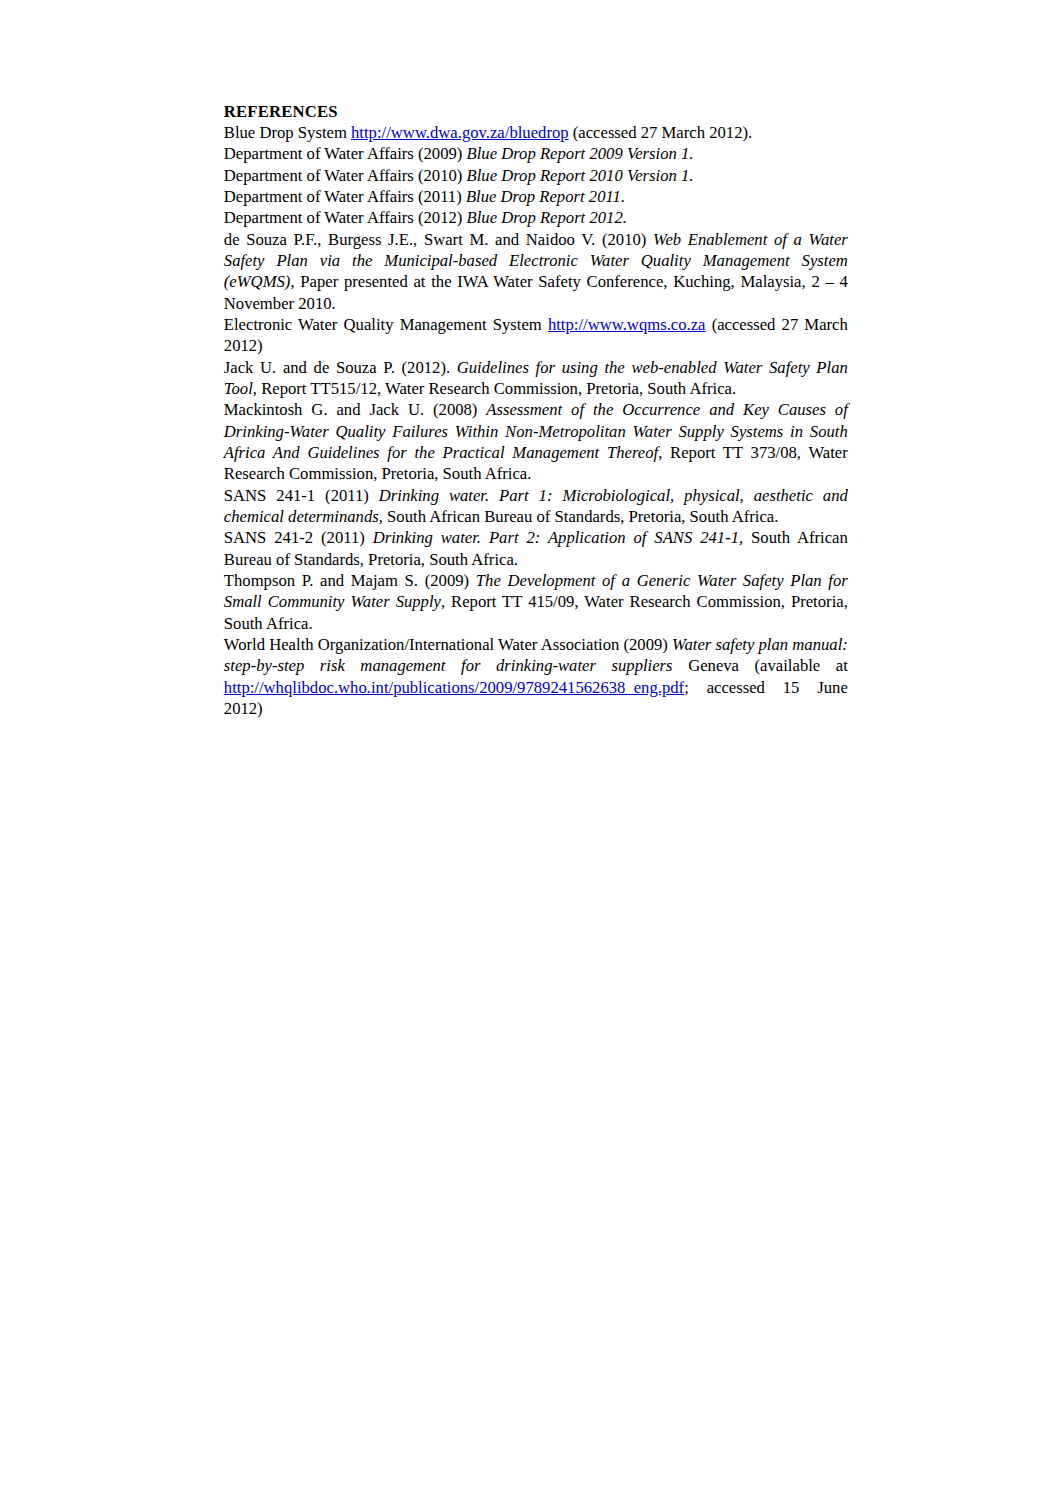REFERENCES
Blue Drop System http://www.dwa.gov.za/bluedrop (accessed 27 March 2012).
Department of Water Affairs (2009) Blue Drop Report 2009 Version 1.
Department of Water Affairs (2010) Blue Drop Report 2010 Version 1.
Department of Water Affairs (2011) Blue Drop Report 2011.
Department of Water Affairs (2012) Blue Drop Report 2012.
de Souza P.F., Burgess J.E., Swart M. and Naidoo V. (2010) Web Enablement of a Water Safety Plan via the Municipal-based Electronic Water Quality Management System (eWQMS), Paper presented at the IWA Water Safety Conference, Kuching, Malaysia, 2 – 4 November 2010.
Electronic Water Quality Management System http://www.wqms.co.za (accessed 27 March 2012)
Jack U. and de Souza P. (2012). Guidelines for using the web-enabled Water Safety Plan Tool, Report TT515/12, Water Research Commission, Pretoria, South Africa.
Mackintosh G. and Jack U. (2008) Assessment of the Occurrence and Key Causes of Drinking-Water Quality Failures Within Non-Metropolitan Water Supply Systems in South Africa And Guidelines for the Practical Management Thereof, Report TT 373/08, Water Research Commission, Pretoria, South Africa.
SANS 241-1 (2011) Drinking water. Part 1: Microbiological, physical, aesthetic and chemical determinands, South African Bureau of Standards, Pretoria, South Africa.
SANS 241-2 (2011) Drinking water. Part 2: Application of SANS 241-1, South African Bureau of Standards, Pretoria, South Africa.
Thompson P. and Majam S. (2009) The Development of a Generic Water Safety Plan for Small Community Water Supply, Report TT 415/09, Water Research Commission, Pretoria, South Africa.
World Health Organization/International Water Association (2009) Water safety plan manual: step-by-step risk management for drinking-water suppliers Geneva (available at http://whqlibdoc.who.int/publications/2009/9789241562638_eng.pdf; accessed 15 June 2012)